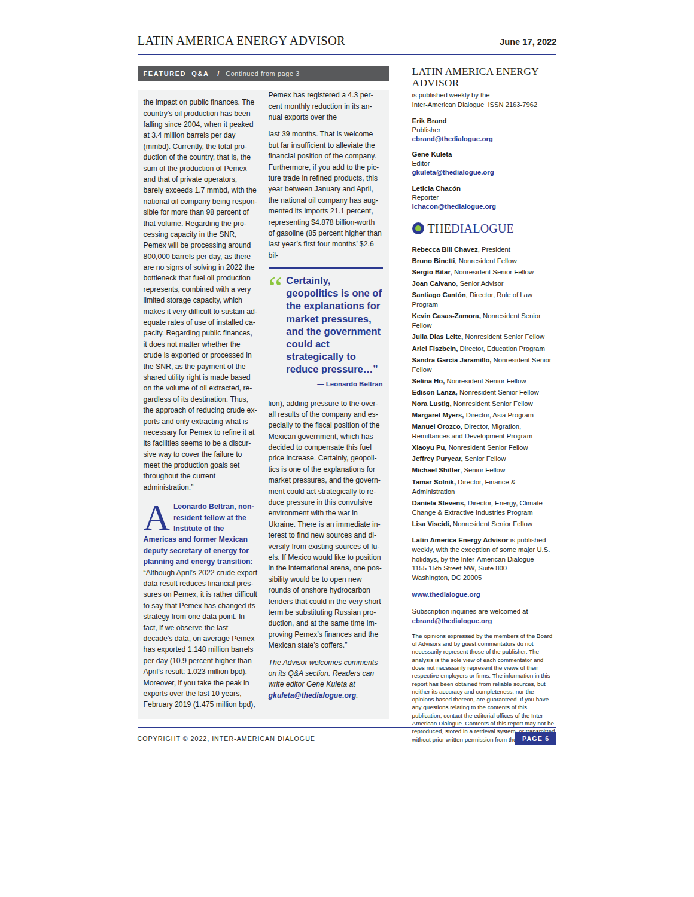LATIN AMERICA ENERGY ADVISOR
June 17, 2022
FEATURED Q&A / Continued from page 3
the impact on public finances. The country’s oil production has been falling since 2004, when it peaked at 3.4 million barrels per day (mmbd). Currently, the total production of the country, that is, the sum of the production of Pemex and that of private operators, barely exceeds 1.7 mmbd, with the national oil company being responsible for more than 98 percent of that volume. Regarding the processing capacity in the SNR, Pemex will be processing around 800,000 barrels per day, as there are no signs of solving in 2022 the bottleneck that fuel oil production represents, combined with a very limited storage capacity, which makes it very difficult to sustain adequate rates of use of installed capacity. Regarding public finances, it does not matter whether the crude is exported or processed in the SNR, as the payment of the shared utility right is made based on the volume of oil extracted, regardless of its destination. Thus, the approach of reducing crude exports and only extracting what is necessary for Pemex to refine it at its facilities seems to be a discursive way to cover the failure to meet the production goals set throughout the current administration.”
ALeonardo Beltran, nonresident fellow at the Institute of the Americas and former Mexican deputy secretary of energy for planning and energy transition: “Although April’s 2022 crude export data result reduces financial pressures on Pemex, it is rather difficult to say that Pemex has changed its strategy from one data point. In fact, if we observe the last decade’s data, on average Pemex has exported 1.148 million barrels per day (10.9 percent higher than April’s result: 1.023 million bpd). Moreover, if you take the peak in exports over the last 10 years, February 2019 (1.475 million bpd), Pemex has registered a 4.3 percent monthly reduction in its annual exports over the
last 39 months. That is welcome but far insufficient to alleviate the financial position of the company. Furthermore, if you add to the picture trade in refined products, this year between January and April, the national oil company has augmented its imports 21.1 percent, representing $4.878 billion-worth of gasoline (85 percent higher than last year’s first four months’ $2.6 bil-
“
Certainly, geopolitics is one of the explanations for market pressures, and the government could act strategically to reduce pressure…”
— Leonardo Beltran
lion), adding pressure to the overall results of the company and especially to the fiscal position of the Mexican government, which has decided to compensate this fuel price increase. Certainly, geopolitics is one of the explanations for market pressures, and the government could act strategically to reduce pressure in this convulsive environment with the war in Ukraine. There is an immediate interest to find new sources and diversify from existing sources of fuels. If Mexico would like to position in the international arena, one possibility would be to open new rounds of onshore hydrocarbon tenders that could in the very short term be substituting Russian production, and at the same time improving Pemex’s finances and the Mexican state’s coffers.”
The Advisor welcomes comments on its Q&A section. Readers can write editor Gene Kuleta at gkuleta@thedialogue.org.
LATIN AMERICA ENERGY ADVISOR
is published weekly by the
Inter-American Dialogue ISSN 2163-7962
Erik Brand
Publisher
ebrand@thedialogue.org
Gene Kuleta
Editor
gkuleta@thedialogue.org
Leticia Chacón
Reporter
lchacon@thedialogue.org
THE DIALOGUE
Rebecca Bill Chavez, President
Bruno Binetti, Nonresident Fellow
Sergio Bitar, Nonresident Senior Fellow
Joan Caivano, Senior Advisor
Santiago Cantón, Director, Rule of Law Program
Kevin Casas-Zamora, Nonresident Senior Fellow
Julia Dias Leite, Nonresident Senior Fellow
Ariel Fiszbein, Director, Education Program
Sandra García Jaramillo, Nonresident Senior Fellow
Selina Ho, Nonresident Senior Fellow
Edison Lanza, Nonresident Senior Fellow
Nora Lustig, Nonresident Senior Fellow
Margaret Myers, Director, Asia Program
Manuel Orozco, Director, Migration, Remittances and Development Program
Xiaoyu Pu, Nonresident Senior Fellow
Jeffrey Puryear, Senior Fellow
Michael Shifter, Senior Fellow
Tamar Solnik, Director, Finance & Administration
Daniela Stevens, Director, Energy, Climate Change & Extractive Industries Program
Lisa Viscidi, Nonresident Senior Fellow
Latin America Energy Advisor is published weekly, with the exception of some major U.S. holidays, by the Inter-American Dialogue
1155 15th Street NW, Suite 800
Washington, DC 20005
www.thedialogue.org
Subscription inquiries are welcomed at
ebrand@thedialogue.org
The opinions expressed by the members of the Board of Advisors and by guest commentators do not necessarily represent those of the publisher. The analysis is the sole view of each commentator and does not necessarily represent the views of their respective employers or firms. The information in this report has been obtained from reliable sources, but neither its accuracy and completeness, nor the opinions based thereon, are guaranteed. If you have any questions relating to the contents of this publication, contact the editorial offices of the Inter-American Dialogue. Contents of this report may not be reproduced, stored in a retrieval system, or transmitted without prior written permission from the publisher.
COPYRIGHT © 2022, INTER-AMERICAN DIALOGUE
PAGE 6